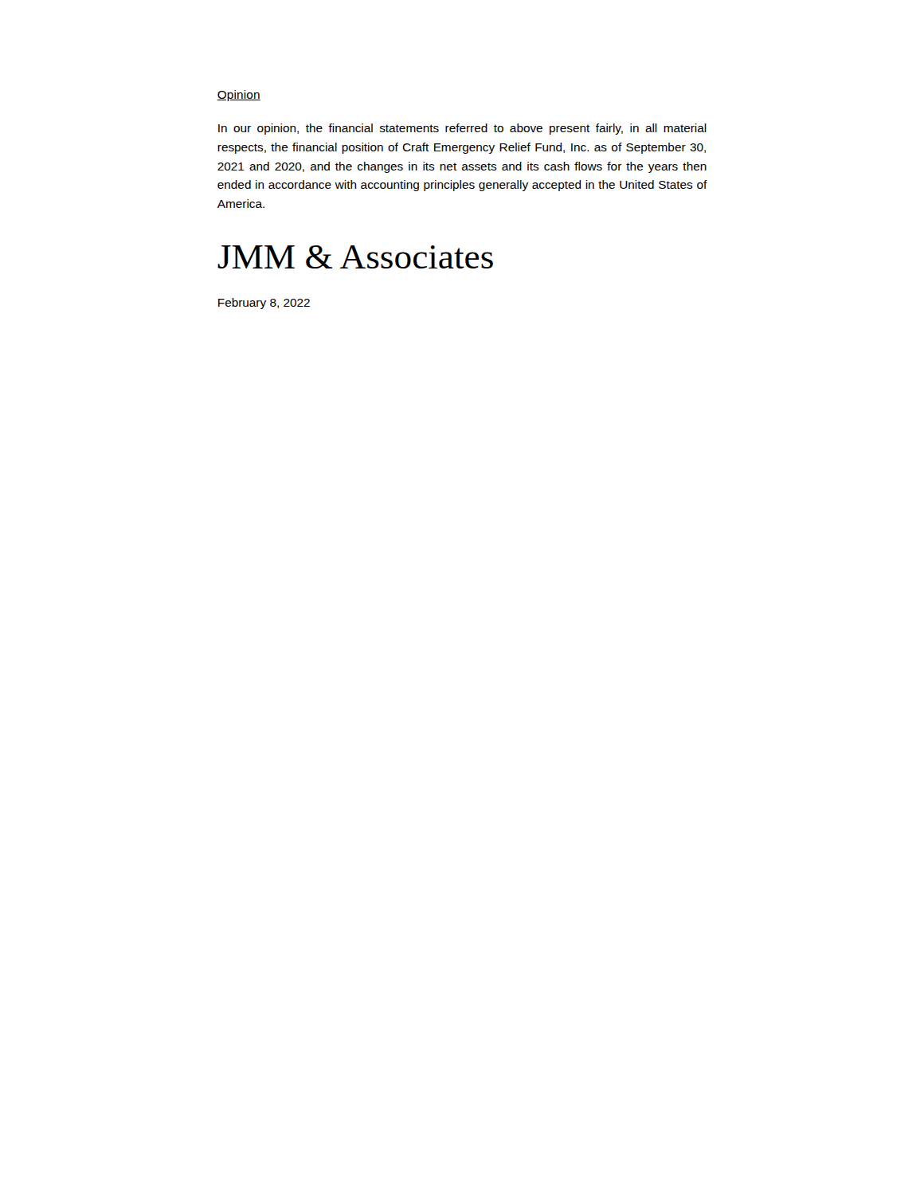Opinion
In our opinion, the financial statements referred to above present fairly, in all material respects, the financial position of Craft Emergency Relief Fund, Inc. as of September 30, 2021 and 2020, and the changes in its net assets and its cash flows for the years then ended in accordance with accounting principles generally accepted in the United States of America.
JMM & Associates
February 8, 2022